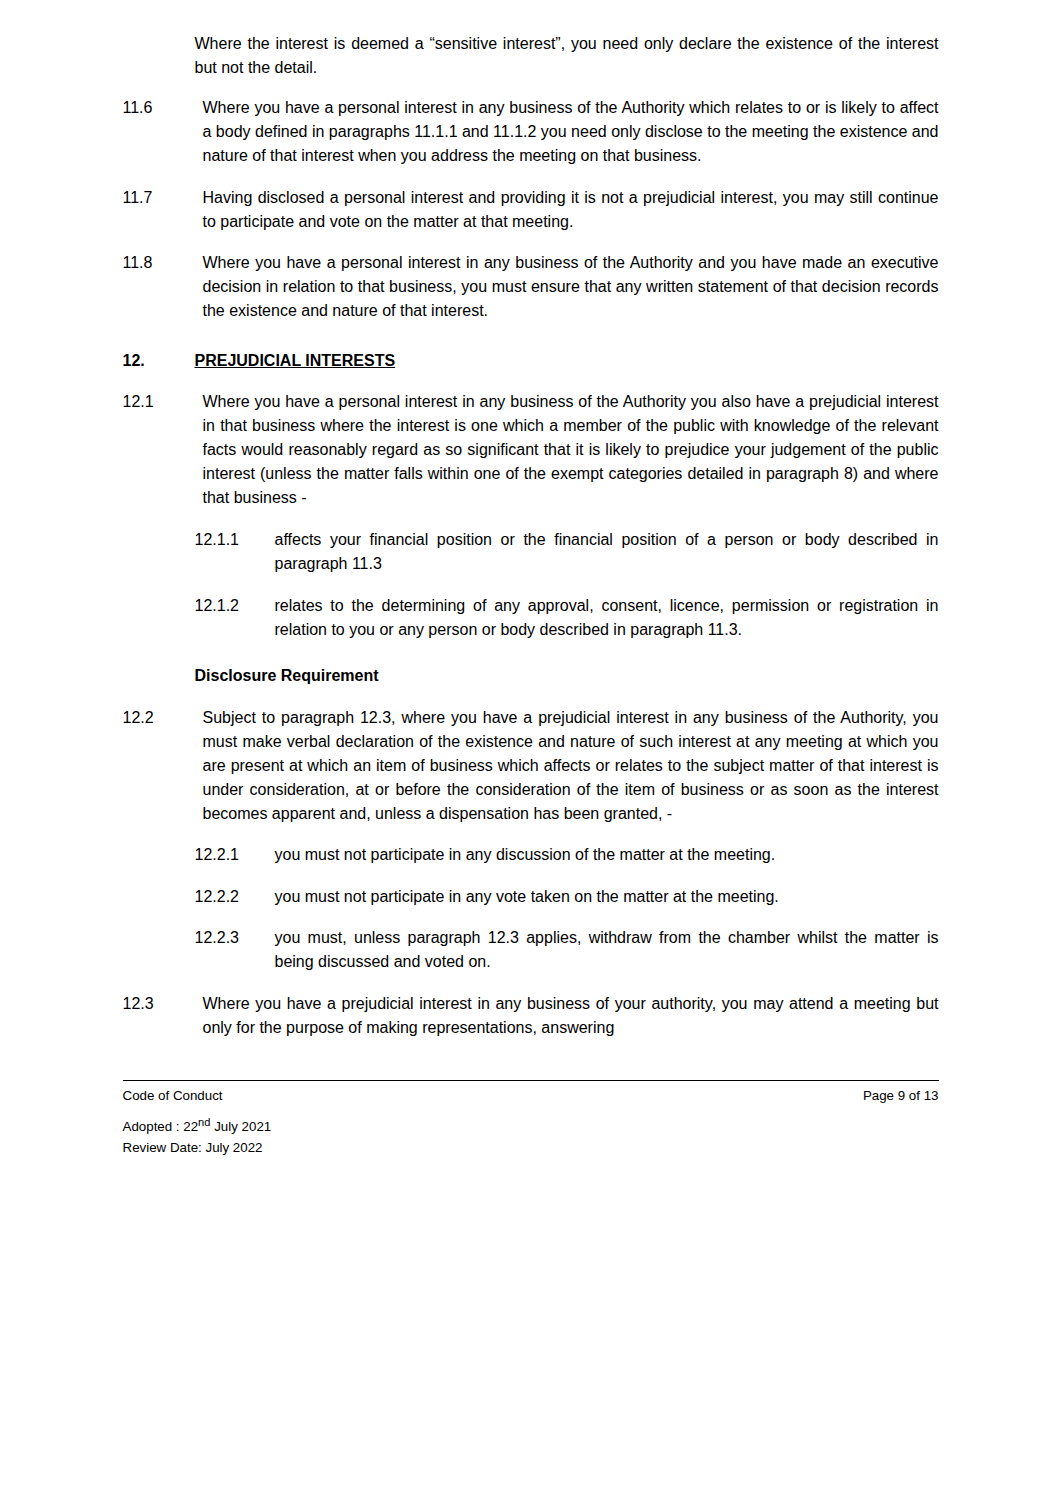Where the interest is deemed a “sensitive interest”, you need only declare the existence of the interest but not the detail.
11.6
Where you have a personal interest in any business of the Authority which relates to or is likely to affect a body defined in paragraphs 11.1.1 and 11.1.2 you need only disclose to the meeting the existence and nature of that interest when you address the meeting on that business.
11.7
Having disclosed a personal interest and providing it is not a prejudicial interest, you may still continue to participate and vote on the matter at that meeting.
11.8
Where you have a personal interest in any business of the Authority and you have made an executive decision in relation to that business, you must ensure that any written statement of that decision records the existence and nature of that interest.
12. PREJUDICIAL INTERESTS
12.1
Where you have a personal interest in any business of the Authority you also have a prejudicial interest in that business where the interest is one which a member of the public with knowledge of the relevant facts would reasonably regard as so significant that it is likely to prejudice your judgement of the public interest (unless the matter falls within one of the exempt categories detailed in paragraph 8) and where that business -
12.1.1
affects your financial position or the financial position of a person or body described in paragraph 11.3
12.1.2
relates to the determining of any approval, consent, licence, permission or registration in relation to you or any person or body described in paragraph 11.3.
Disclosure Requirement
12.2
Subject to paragraph 12.3, where you have a prejudicial interest in any business of the Authority, you must make verbal declaration of the existence and nature of such interest at any meeting at which you are present at which an item of business which affects or relates to the subject matter of that interest is under consideration, at or before the consideration of the item of business or as soon as the interest becomes apparent and, unless a dispensation has been granted, -
12.2.1
you must not participate in any discussion of the matter at the meeting.
12.2.2
you must not participate in any vote taken on the matter at the meeting.
12.2.3
you must, unless paragraph 12.3 applies, withdraw from the chamber whilst the matter is being discussed and voted on.
12.3
Where you have a prejudicial interest in any business of your authority, you may attend a meeting but only for the purpose of making representations, answering
Code of Conduct
Page 9 of 13
Adopted : 22nd July 2021
Review Date: July 2022